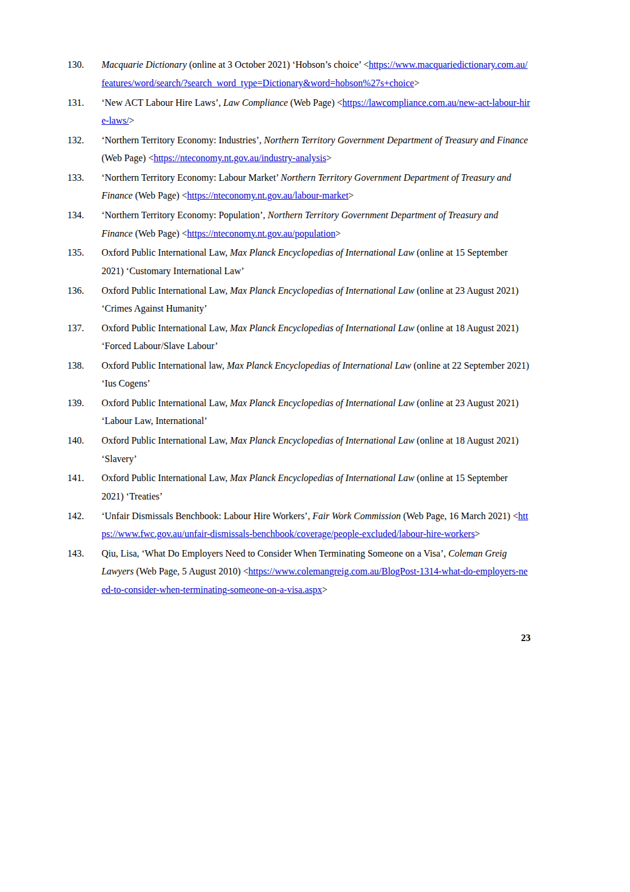Macquarie Dictionary (online at 3 October 2021) ‘Hobson’s choice’ <https://www.macquariedictionary.com.au/features/word/search/?search_word_type=Dictionary&word=hobson%27s+choice>
‘New ACT Labour Hire Laws’, Law Compliance (Web Page) <https://lawcompliance.com.au/new-act-labour-hire-laws/>
‘Northern Territory Economy: Industries’, Northern Territory Government Department of Treasury and Finance (Web Page) <https://nteconomy.nt.gov.au/industry-analysis>
‘Northern Territory Economy: Labour Market’ Northern Territory Government Department of Treasury and Finance (Web Page) <https://nteconomy.nt.gov.au/labour-market>
‘Northern Territory Economy: Population’, Northern Territory Government Department of Treasury and Finance (Web Page) <https://nteconomy.nt.gov.au/population>
Oxford Public International Law, Max Planck Encyclopedias of International Law (online at 15 September 2021) ‘Customary International Law’
Oxford Public International Law, Max Planck Encyclopedias of International Law (online at 23 August 2021) ‘Crimes Against Humanity’
Oxford Public International Law, Max Planck Encyclopedias of International Law (online at 18 August 2021) ‘Forced Labour/Slave Labour’
Oxford Public International law, Max Planck Encyclopedias of International Law (online at 22 September 2021) ‘Ius Cogens’
Oxford Public International Law, Max Planck Encyclopedias of International Law (online at 23 August 2021) ‘Labour Law, International’
Oxford Public International Law, Max Planck Encyclopedias of International Law (online at 18 August 2021) ‘Slavery’
Oxford Public International Law, Max Planck Encyclopedias of International Law (online at 15 September 2021) ‘Treaties’
‘Unfair Dismissals Benchbook: Labour Hire Workers’, Fair Work Commission (Web Page, 16 March 2021) <https://www.fwc.gov.au/unfair-dismissals-benchbook/coverage/people-excluded/labour-hire-workers>
Qiu, Lisa, ‘What Do Employers Need to Consider When Terminating Someone on a Visa’, Coleman Greig Lawyers (Web Page, 5 August 2010) <https://www.colemangreig.com.au/BlogPost-1314-what-do-employers-need-to-consider-when-terminating-someone-on-a-visa.aspx>
23